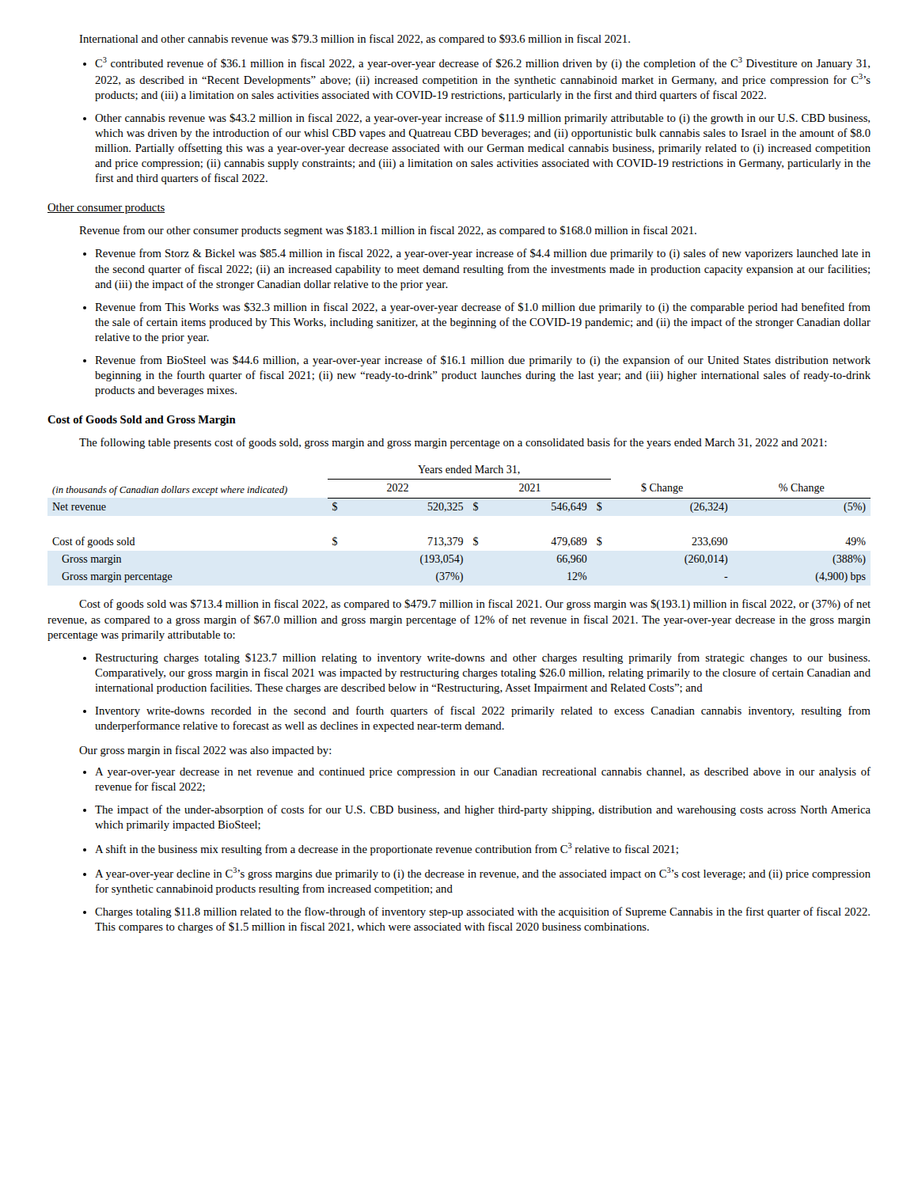International and other cannabis revenue was $79.3 million in fiscal 2022, as compared to $93.6 million in fiscal 2021.
C3 contributed revenue of $36.1 million in fiscal 2022, a year-over-year decrease of $26.2 million driven by (i) the completion of the C3 Divestiture on January 31, 2022, as described in “Recent Developments” above; (ii) increased competition in the synthetic cannabinoid market in Germany, and price compression for C3’s products; and (iii) a limitation on sales activities associated with COVID-19 restrictions, particularly in the first and third quarters of fiscal 2022.
Other cannabis revenue was $43.2 million in fiscal 2022, a year-over-year increase of $11.9 million primarily attributable to (i) the growth in our U.S. CBD business, which was driven by the introduction of our whisl CBD vapes and Quatreau CBD beverages; and (ii) opportunistic bulk cannabis sales to Israel in the amount of $8.0 million. Partially offsetting this was a year-over-year decrease associated with our German medical cannabis business, primarily related to (i) increased competition and price compression; (ii) cannabis supply constraints; and (iii) a limitation on sales activities associated with COVID-19 restrictions in Germany, particularly in the first and third quarters of fiscal 2022.
Other consumer products
Revenue from our other consumer products segment was $183.1 million in fiscal 2022, as compared to $168.0 million in fiscal 2021.
Revenue from Storz & Bickel was $85.4 million in fiscal 2022, a year-over-year increase of $4.4 million due primarily to (i) sales of new vaporizers launched late in the second quarter of fiscal 2022; (ii) an increased capability to meet demand resulting from the investments made in production capacity expansion at our facilities; and (iii) the impact of the stronger Canadian dollar relative to the prior year.
Revenue from This Works was $32.3 million in fiscal 2022, a year-over-year decrease of $1.0 million due primarily to (i) the comparable period had benefited from the sale of certain items produced by This Works, including sanitizer, at the beginning of the COVID-19 pandemic; and (ii) the impact of the stronger Canadian dollar relative to the prior year.
Revenue from BioSteel was $44.6 million, a year-over-year increase of $16.1 million due primarily to (i) the expansion of our United States distribution network beginning in the fourth quarter of fiscal 2021; (ii) new “ready-to-drink” product launches during the last year; and (iii) higher international sales of ready-to-drink products and beverages mixes.
Cost of Goods Sold and Gross Margin
The following table presents cost of goods sold, gross margin and gross margin percentage on a consolidated basis for the years ended March 31, 2022 and 2021:
| | Years ended March 31, | | |
| (in thousands of Canadian dollars except where indicated) | 2022 | 2021 | $ Change | % Change |
| Net revenue | $ | 520,325 | $ | 546,649 | $ | (26,324) | (5%) |
| Cost of goods sold | $ | 713,379 | $ | 479,689 | $ | 233,690 | 49% |
| Gross margin | | (193,054) | | 66,960 | | (260,014) | (388%) |
| Gross margin percentage | | (37%) | | 12% | | - | (4,900) bps |
Cost of goods sold was $713.4 million in fiscal 2022, as compared to $479.7 million in fiscal 2021. Our gross margin was $(193.1) million in fiscal 2022, or (37%) of net revenue, as compared to a gross margin of $67.0 million and gross margin percentage of 12% of net revenue in fiscal 2021. The year-over-year decrease in the gross margin percentage was primarily attributable to:
Restructuring charges totaling $123.7 million relating to inventory write-downs and other charges resulting primarily from strategic changes to our business. Comparatively, our gross margin in fiscal 2021 was impacted by restructuring charges totaling $26.0 million, relating primarily to the closure of certain Canadian and international production facilities. These charges are described below in “Restructuring, Asset Impairment and Related Costs”; and
Inventory write-downs recorded in the second and fourth quarters of fiscal 2022 primarily related to excess Canadian cannabis inventory, resulting from underperformance relative to forecast as well as declines in expected near-term demand.
Our gross margin in fiscal 2022 was also impacted by:
A year-over-year decrease in net revenue and continued price compression in our Canadian recreational cannabis channel, as described above in our analysis of revenue for fiscal 2022;
The impact of the under-absorption of costs for our U.S. CBD business, and higher third-party shipping, distribution and warehousing costs across North America which primarily impacted BioSteel;
A shift in the business mix resulting from a decrease in the proportionate revenue contribution from C3 relative to fiscal 2021;
A year-over-year decline in C3’s gross margins due primarily to (i) the decrease in revenue, and the associated impact on C3’s cost leverage; and (ii) price compression for synthetic cannabinoid products resulting from increased competition; and
Charges totaling $11.8 million related to the flow-through of inventory step-up associated with the acquisition of Supreme Cannabis in the first quarter of fiscal 2022. This compares to charges of $1.5 million in fiscal 2021, which were associated with fiscal 2020 business combinations.